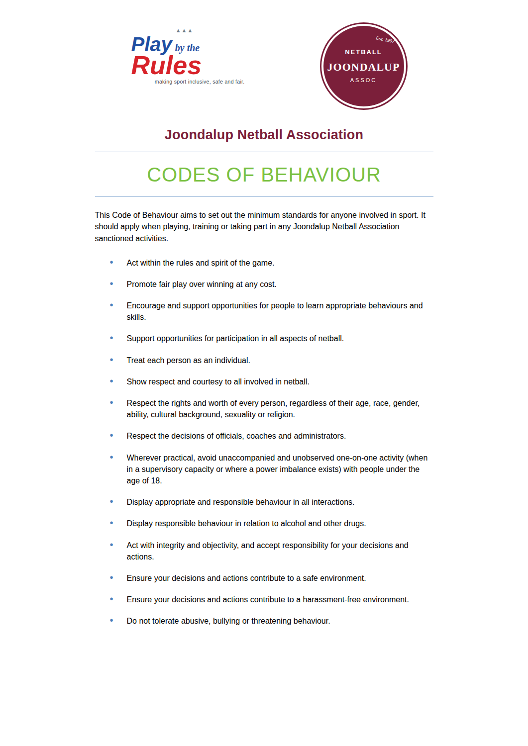▲▲▲
Playby the
Rules
making sport inclusive, safe and fair.
Est. 1997
Netball
Joondalup
Assoc
Joondalup Netball Association
CODES OF BEHAVIOUR
This Code of Behaviour aims to set out the minimum standards for anyone involved in sport. It should apply when playing, training or taking part in any Joondalup Netball Association sanctioned activities.
Act within the rules and spirit of the game.
Promote fair play over winning at any cost.
Encourage and support opportunities for people to learn appropriate behaviours and skills.
Support opportunities for participation in all aspects of netball.
Treat each person as an individual.
Show respect and courtesy to all involved in netball.
Respect the rights and worth of every person, regardless of their age, race, gender, ability, cultural background, sexuality or religion.
Respect the decisions of officials, coaches and administrators.
Wherever practical, avoid unaccompanied and unobserved one-on-one activity (when in a supervisory capacity or where a power imbalance exists) with people under the age of 18.
Display appropriate and responsible behaviour in all interactions.
Display responsible behaviour in relation to alcohol and other drugs.
Act with integrity and objectivity, and accept responsibility for your decisions and actions.
Ensure your decisions and actions contribute to a safe environment.
Ensure your decisions and actions contribute to a harassment-free environment.
Do not tolerate abusive, bullying or threatening behaviour.